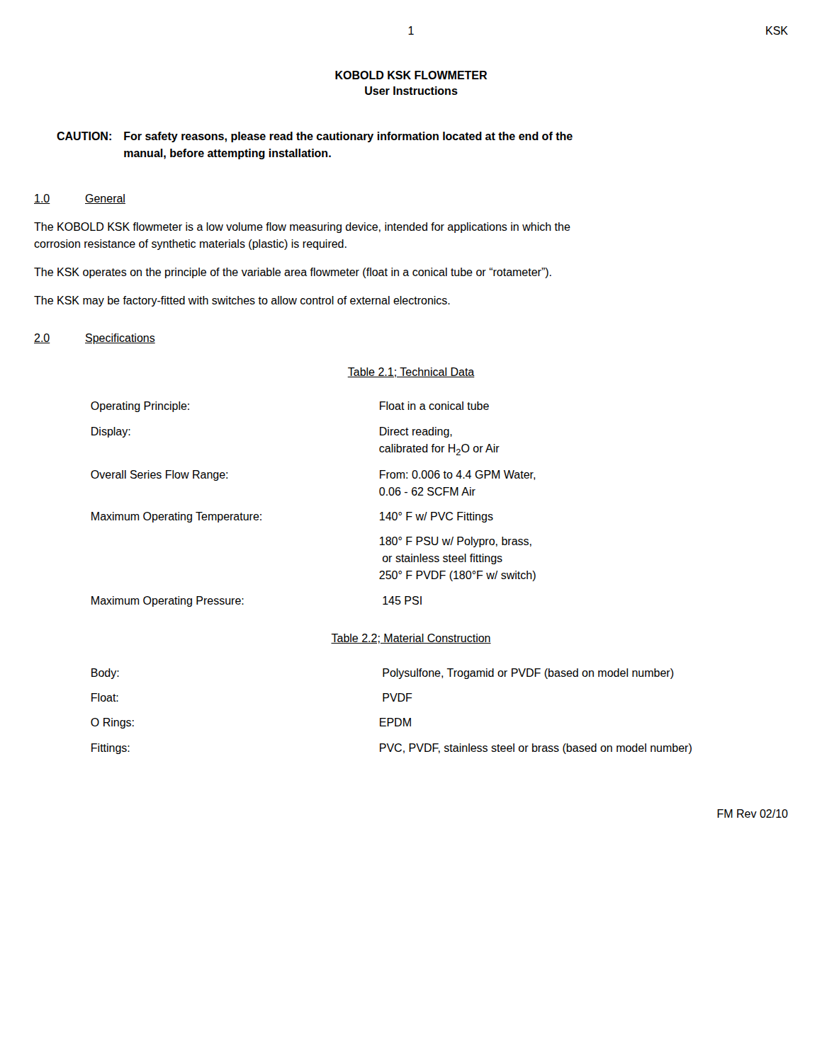1 KSK
KOBOLD KSK FLOWMETER User Instructions
CAUTION:
For safety reasons, please read the cautionary information located at the end of the manual, before attempting installation.
1.0 General
The KOBOLD KSK flowmeter is a low volume flow measuring device, intended for applications in which the corrosion resistance of synthetic materials (plastic) is required.
The KSK operates on the principle of the variable area flowmeter (float in a conical tube or “rotameter”).
The KSK may be factory-fitted with switches to allow control of external electronics.
2.0 Specifications
Table 2.1; Technical Data
| Operating Principle: | Float in a conical tube |
| Display: | Direct reading, calibrated for H 2 O or Air |
| Overall Series Flow Range: | From: 0.006 to 4.4 GPM Water, 0.06 - 62 SCFM Air |
| Maximum Operating Temperature: | 140° F w/ PVC Fittings |
| | 180° F PSU w/ Polypro, brass, or stainless steel fittings 250° F PVDF (180°F w/ switch) |
| Maximum Operating Pressure: | 145 PSI |
Table 2.2; Material Construction
| Body: | Polysulfone, Trogamid or PVDF (based on model number) |
| Float: | PVDF |
| O Rings: | EPDM |
| Fittings: | PVC, PVDF, stainless steel or brass (based on model number) |
FM Rev 02/10